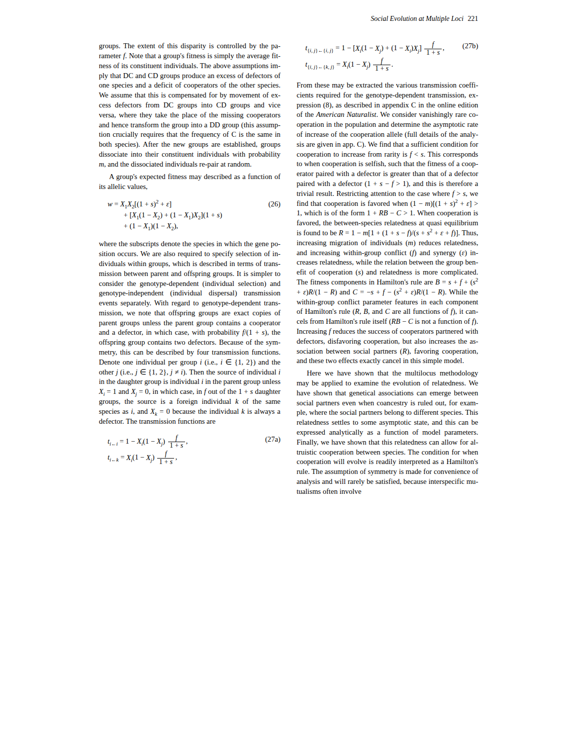Social Evolution at Multiple Loci221
groups. The extent of this disparity is controlled by the parameter f. Note that a group's fitness is simply the average fitness of its constituent individuals. The above assumptions imply that DC and CD groups produce an excess of defectors of one species and a deficit of cooperators of the other species. We assume that this is compensated for by movement of excess defectors from DC groups into CD groups and vice versa, where they take the place of the missing cooperators and hence transform the group into a DD group (this assumption crucially requires that the frequency of C is the same in both species). After the new groups are established, groups dissociate into their constituent individuals with probability m, and the dissociated individuals re-pair at random.
A group's expected fitness may described as a function of its allelic values,
(26) w = X1X2[(1 + s)2 + ε] + [X1(1 − X2) + (1 − X1)X2](1 + s) + (1 − X1)(1 − X2),
where the subscripts denote the species in which the gene position occurs. We are also required to specify selection of individuals within groups, which is described in terms of transmission between parent and offspring groups. It is simpler to consider the genotype-dependent (individual selection) and genotype-independent (individual dispersal) transmission events separately. With regard to genotype-dependent transmission, we note that offspring groups are exact copies of parent groups unless the parent group contains a cooperator and a defector, in which case, with probability f/(1 + s), the offspring group contains two defectors. Because of the symmetry, this can be described by four transmission functions. Denote one individual per group i (i.e., i ∈ {1, 2}) and the other j (i.e., j ∈ {1, 2}, j ≠ i). Then the source of individual i in the daughter group is individual i in the parent group unless Xi = 1 and Xj = 0, in which case, in f out of the 1 + s daughter groups, the source is a foreign individual k of the same species as i, and Xk = 0 because the individual k is always a defector. The transmission functions are
(27a) ti←i = 1 − Xi(1 − Xj) f 1 + s, ti←k = Xi(1 − Xj) f 1 + s,
(27b) t{i, j}←{i, j} = 1 − [Xi(1 − Xj) + (1 − Xi)Xj] f 1 + s, t{i, j}←{k, j} = Xi(1 − Xj) f 1 + s.
From these may be extracted the various transmission coefficients required for the genotype-dependent transmission, expression (8), as described in appendix C in the online edition of the American Naturalist. We consider vanishingly rare cooperation in the population and determine the asymptotic rate of increase of the cooperation allele (full details of the analysis are given in app. C). We find that a sufficient condition for cooperation to increase from rarity is f < s. This corresponds to when cooperation is selfish, such that the fitness of a cooperator paired with a defector is greater than that of a defector paired with a defector (1 + s − f > 1), and this is therefore a trivial result. Restricting attention to the case where f > s, we find that cooperation is favored when (1 − m)[(1 + s)2 + ε] > 1, which is of the form 1 + RB − C > 1. When cooperation is favored, the between-species relatedness at quasi equilibrium is found to be R = 1 − m[1 + (1 + s − f)/(s + s2 + ε + f)]. Thus, increasing migration of individuals (m) reduces relatedness, and increasing within-group conflict (f) and synergy (ε) increases relatedness, while the relation between the group benefit of cooperation (s) and relatedness is more complicated. The fitness components in Hamilton's rule are B = s + f + (s2 + ε)R/(1 − R) and C = −s + f − (s2 + ε)R/(1 − R). While the within-group conflict parameter features in each component of Hamilton's rule (R, B, and C are all functions of f), it cancels from Hamilton's rule itself (RB − C is not a function of f). Increasing f reduces the success of cooperators partnered with defectors, disfavoring cooperation, but also increases the association between social partners (R), favoring cooperation, and these two effects exactly cancel in this simple model.
Here we have shown that the multilocus methodology may be applied to examine the evolution of relatedness. We have shown that genetical associations can emerge between social partners even when coancestry is ruled out, for example, where the social partners belong to different species. This relatedness settles to some asymptotic state, and this can be expressed analytically as a function of model parameters. Finally, we have shown that this relatedness can allow for altruistic cooperation between species. The condition for when cooperation will evolve is readily interpreted as a Hamilton's rule. The assumption of symmetry is made for convenience of analysis and will rarely be satisfied, because interspecific mutualisms often involve